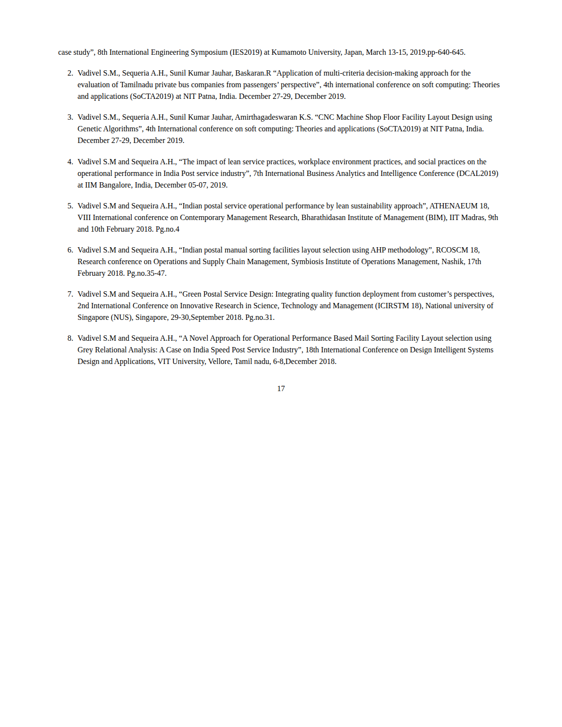case study”, 8th International Engineering Symposium (IES2019) at Kumamoto University, Japan, March 13-15, 2019.pp-640-645.
Vadivel S.M., Sequeria A.H., Sunil Kumar Jauhar, Baskaran.R “Application of multi-criteria decision-making approach for the evaluation of Tamilnadu private bus companies from passengers’ perspective”, 4th international conference on soft computing: Theories and applications (SoCTA2019) at NIT Patna, India. December 27-29, December 2019.
Vadivel S.M., Sequeria A.H., Sunil Kumar Jauhar, Amirthagadeswaran K.S. “CNC Machine Shop Floor Facility Layout Design using Genetic Algorithms”, 4th International conference on soft computing: Theories and applications (SoCTA2019) at NIT Patna, India. December 27-29, December 2019.
Vadivel S.M and Sequeira A.H., “The impact of lean service practices, workplace environment practices, and social practices on the operational performance in India Post service industry”, 7th International Business Analytics and Intelligence Conference (DCAL2019) at IIM Bangalore, India, December 05-07, 2019.
Vadivel S.M and Sequeira A.H., “Indian postal service operational performance by lean sustainability approach”, ATHENAEUM 18, VIII International conference on Contemporary Management Research, Bharathidasan Institute of Management (BIM), IIT Madras, 9th and 10th February 2018. Pg.no.4
Vadivel S.M and Sequeira A.H., “Indian postal manual sorting facilities layout selection using AHP methodology”, RCOSCM 18, Research conference on Operations and Supply Chain Management, Symbiosis Institute of Operations Management, Nashik, 17th February 2018. Pg.no.35-47.
Vadivel S.M and Sequeira A.H., “Green Postal Service Design: Integrating quality function deployment from customer’s perspectives, 2nd International Conference on Innovative Research in Science, Technology and Management (ICIRSTM 18), National university of Singapore (NUS), Singapore, 29-30,September 2018. Pg.no.31.
Vadivel S.M and Sequeira A.H., “A Novel Approach for Operational Performance Based Mail Sorting Facility Layout selection using Grey Relational Analysis: A Case on India Speed Post Service Industry”, 18th International Conference on Design Intelligent Systems Design and Applications, VIT University, Vellore, Tamil nadu, 6-8,December 2018.
17